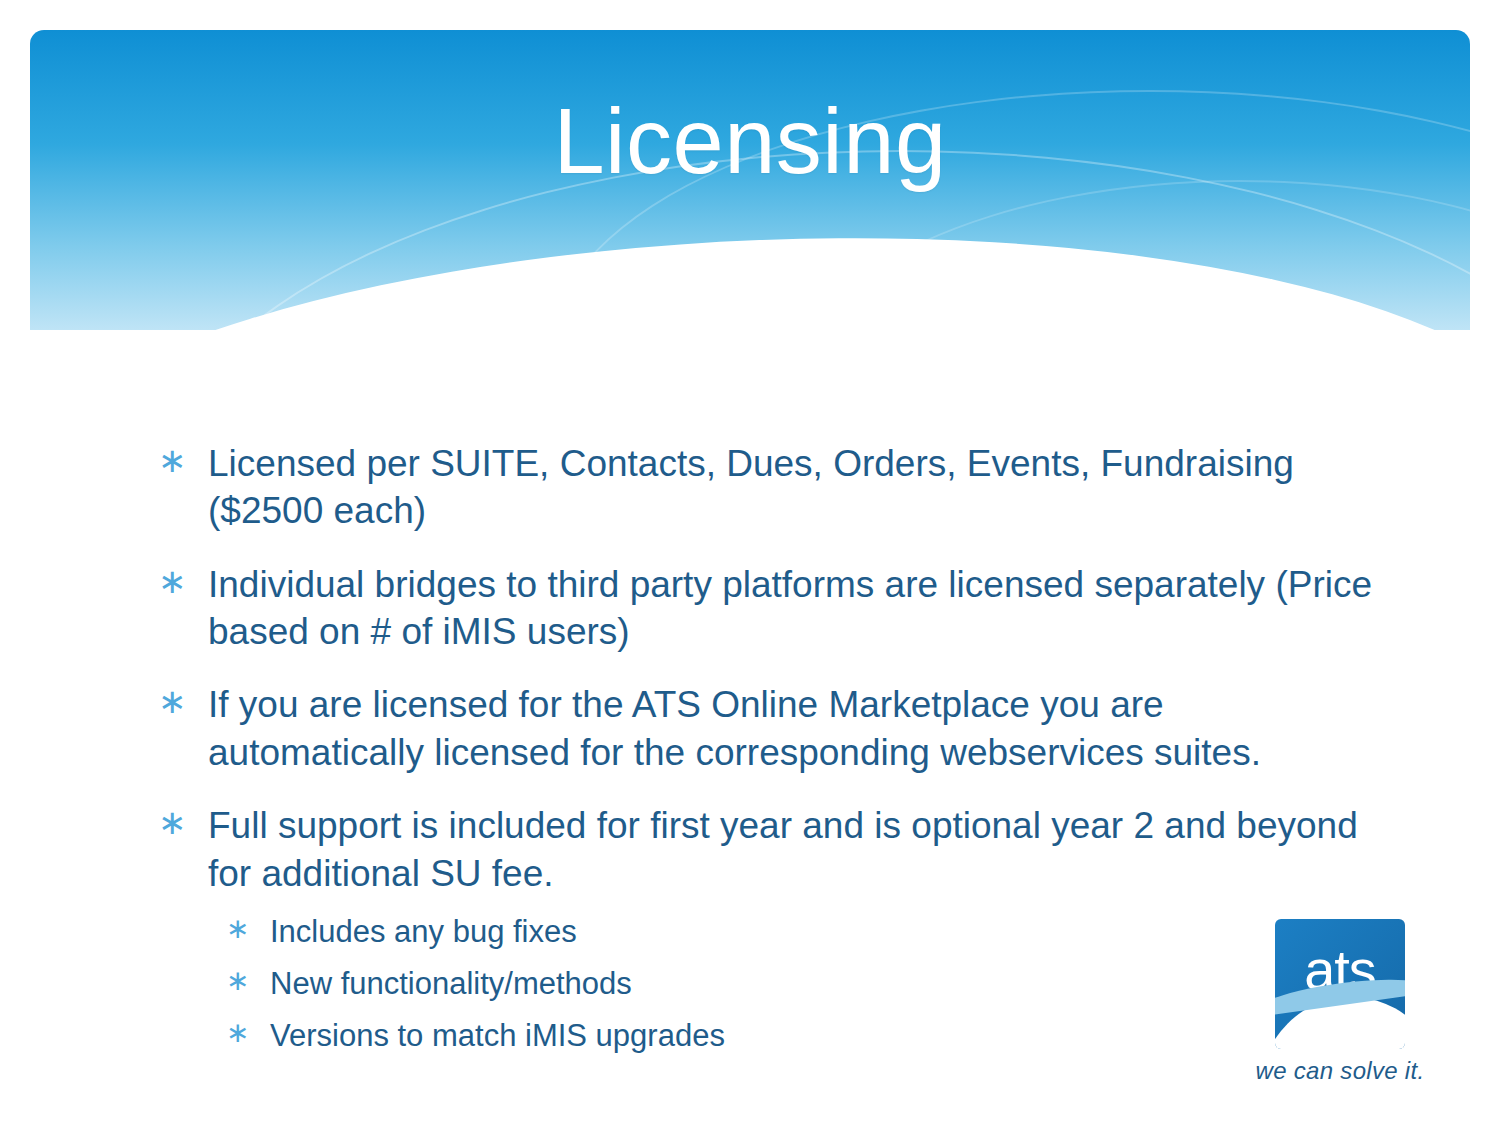Licensing
Licensed per SUITE, Contacts, Dues, Orders, Events, Fundraising ($2500 each)
Individual bridges to third party platforms are licensed separately (Price based on # of iMIS users)
If you are licensed for the ATS Online Marketplace you are automatically licensed for the corresponding webservices suites.
Full support is included for first year and is optional year 2 and beyond for additional SU fee.
Includes any bug fixes
New functionality/methods
Versions to match iMIS upgrades
ats
we can solve it.